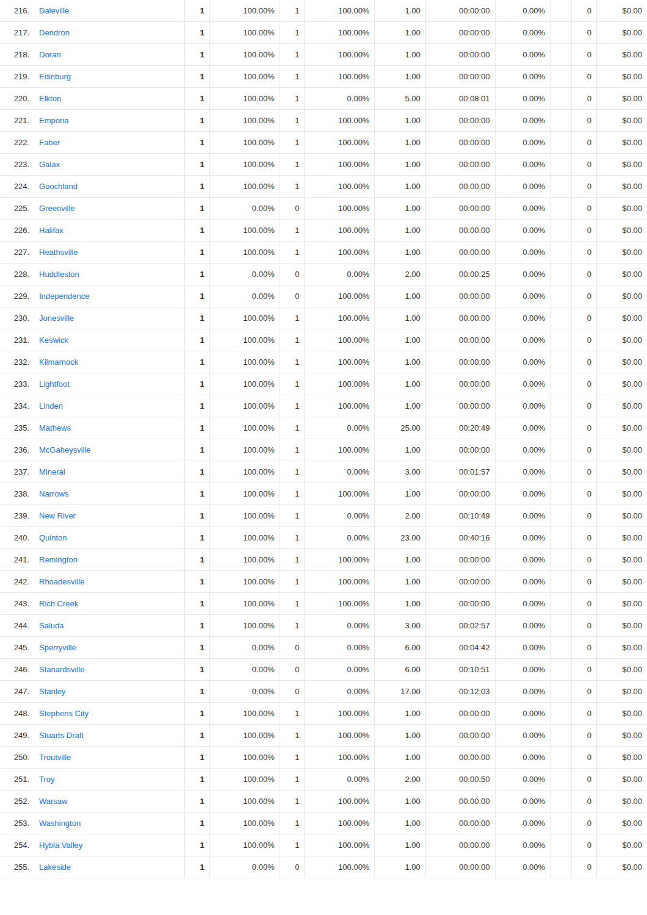| 216. | Daleville | 1 | 100.00% | 1 | 100.00% | 1.00 | 00:00:00 | 0.00% | | 0 | $0.00 |
| 217. | Dendron | 1 | 100.00% | 1 | 100.00% | 1.00 | 00:00:00 | 0.00% | | 0 | $0.00 |
| 218. | Doran | 1 | 100.00% | 1 | 100.00% | 1.00 | 00:00:00 | 0.00% | | 0 | $0.00 |
| 219. | Edinburg | 1 | 100.00% | 1 | 100.00% | 1.00 | 00:00:00 | 0.00% | | 0 | $0.00 |
| 220. | Elkton | 1 | 100.00% | 1 | 0.00% | 5.00 | 00:08:01 | 0.00% | | 0 | $0.00 |
| 221. | Emporia | 1 | 100.00% | 1 | 100.00% | 1.00 | 00:00:00 | 0.00% | | 0 | $0.00 |
| 222. | Faber | 1 | 100.00% | 1 | 100.00% | 1.00 | 00:00:00 | 0.00% | | 0 | $0.00 |
| 223. | Galax | 1 | 100.00% | 1 | 100.00% | 1.00 | 00:00:00 | 0.00% | | 0 | $0.00 |
| 224. | Goochland | 1 | 100.00% | 1 | 100.00% | 1.00 | 00:00:00 | 0.00% | | 0 | $0.00 |
| 225. | Greenville | 1 | 0.00% | 0 | 100.00% | 1.00 | 00:00:00 | 0.00% | | 0 | $0.00 |
| 226. | Halifax | 1 | 100.00% | 1 | 100.00% | 1.00 | 00:00:00 | 0.00% | | 0 | $0.00 |
| 227. | Heathsville | 1 | 100.00% | 1 | 100.00% | 1.00 | 00:00:00 | 0.00% | | 0 | $0.00 |
| 228. | Huddleston | 1 | 0.00% | 0 | 0.00% | 2.00 | 00:00:25 | 0.00% | | 0 | $0.00 |
| 229. | Independence | 1 | 0.00% | 0 | 100.00% | 1.00 | 00:00:00 | 0.00% | | 0 | $0.00 |
| 230. | Jonesville | 1 | 100.00% | 1 | 100.00% | 1.00 | 00:00:00 | 0.00% | | 0 | $0.00 |
| 231. | Keswick | 1 | 100.00% | 1 | 100.00% | 1.00 | 00:00:00 | 0.00% | | 0 | $0.00 |
| 232. | Kilmarnock | 1 | 100.00% | 1 | 100.00% | 1.00 | 00:00:00 | 0.00% | | 0 | $0.00 |
| 233. | Lightfoot | 1 | 100.00% | 1 | 100.00% | 1.00 | 00:00:00 | 0.00% | | 0 | $0.00 |
| 234. | Linden | 1 | 100.00% | 1 | 100.00% | 1.00 | 00:00:00 | 0.00% | | 0 | $0.00 |
| 235. | Mathews | 1 | 100.00% | 1 | 0.00% | 25.00 | 00:20:49 | 0.00% | | 0 | $0.00 |
| 236. | McGaheysville | 1 | 100.00% | 1 | 100.00% | 1.00 | 00:00:00 | 0.00% | | 0 | $0.00 |
| 237. | Mineral | 1 | 100.00% | 1 | 0.00% | 3.00 | 00:01:57 | 0.00% | | 0 | $0.00 |
| 238. | Narrows | 1 | 100.00% | 1 | 100.00% | 1.00 | 00:00:00 | 0.00% | | 0 | $0.00 |
| 239. | New River | 1 | 100.00% | 1 | 0.00% | 2.00 | 00:10:49 | 0.00% | | 0 | $0.00 |
| 240. | Quinton | 1 | 100.00% | 1 | 0.00% | 23.00 | 00:40:16 | 0.00% | | 0 | $0.00 |
| 241. | Remington | 1 | 100.00% | 1 | 100.00% | 1.00 | 00:00:00 | 0.00% | | 0 | $0.00 |
| 242. | Rhoadesville | 1 | 100.00% | 1 | 100.00% | 1.00 | 00:00:00 | 0.00% | | 0 | $0.00 |
| 243. | Rich Creek | 1 | 100.00% | 1 | 100.00% | 1.00 | 00:00:00 | 0.00% | | 0 | $0.00 |
| 244. | Saluda | 1 | 100.00% | 1 | 0.00% | 3.00 | 00:02:57 | 0.00% | | 0 | $0.00 |
| 245. | Sperryville | 1 | 0.00% | 0 | 0.00% | 6.00 | 00:04:42 | 0.00% | | 0 | $0.00 |
| 246. | Stanardsville | 1 | 0.00% | 0 | 0.00% | 6.00 | 00:10:51 | 0.00% | | 0 | $0.00 |
| 247. | Stanley | 1 | 0.00% | 0 | 0.00% | 17.00 | 00:12:03 | 0.00% | | 0 | $0.00 |
| 248. | Stephens City | 1 | 100.00% | 1 | 100.00% | 1.00 | 00:00:00 | 0.00% | | 0 | $0.00 |
| 249. | Stuarts Draft | 1 | 100.00% | 1 | 100.00% | 1.00 | 00:00:00 | 0.00% | | 0 | $0.00 |
| 250. | Troutville | 1 | 100.00% | 1 | 100.00% | 1.00 | 00:00:00 | 0.00% | | 0 | $0.00 |
| 251. | Troy | 1 | 100.00% | 1 | 0.00% | 2.00 | 00:00:50 | 0.00% | | 0 | $0.00 |
| 252. | Warsaw | 1 | 100.00% | 1 | 100.00% | 1.00 | 00:00:00 | 0.00% | | 0 | $0.00 |
| 253. | Washington | 1 | 100.00% | 1 | 100.00% | 1.00 | 00:00:00 | 0.00% | | 0 | $0.00 |
| 254. | Hybla Valley | 1 | 100.00% | 1 | 100.00% | 1.00 | 00:00:00 | 0.00% | | 0 | $0.00 |
| 255. | Lakeside | 1 | 0.00% | 0 | 100.00% | 1.00 | 00:00:00 | 0.00% | | 0 | $0.00 |